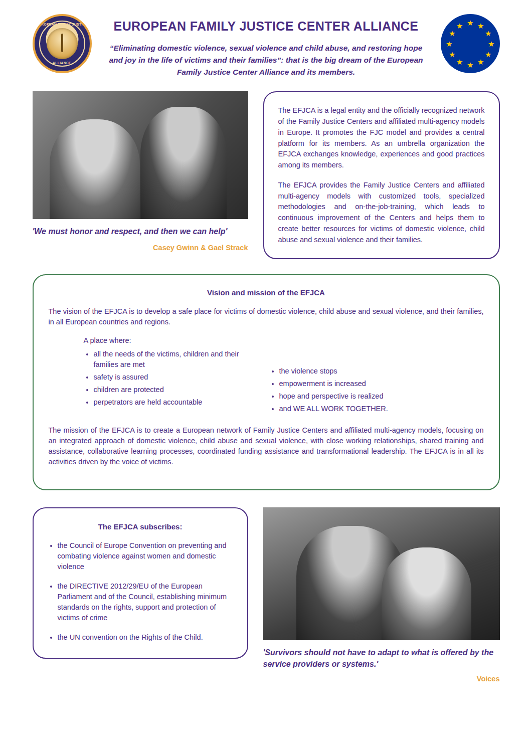European Family Justice Center
Alliance
EUROPEAN FAMILY JUSTICE CENTER ALLIANCE
“Eliminating domestic violence, sexual violence and child abuse, and restoring hope and joy in the life of victims and their families”: that is the big dream of the European Family Justice Center Alliance and its members.
'We must honor and respect, and then we can help' Casey Gwinn & Gael Strack
The EFJCA is a legal entity and the officially recognized network of the Family Justice Centers and affiliated multi-agency models in Europe. It promotes the FJC model and provides a central platform for its members. As an umbrella organization the EFJCA exchanges knowledge, experiences and good practices among its members.
The EFJCA provides the Family Justice Centers and affiliated multi-agency models with customized tools, specialized methodologies and on-the-job-training, which leads to continuous improvement of the Centers and helps them to create better resources for victims of domestic violence, child abuse and sexual violence and their families.
Vision and mission of the EFJCA
The vision of the EFJCA is to develop a safe place for victims of domestic violence, child abuse and sexual violence, and their families, in all European countries and regions.
A place where:
all the needs of the victims, children and their families are met
safety is assured
children are protected
perpetrators are held accountable
the violence stops
empowerment is increased
hope and perspective is realized
and WE ALL WORK TOGETHER.
The mission of the EFJCA is to create a European network of Family Justice Centers and affiliated multi-agency models, focusing on an integrated approach of domestic violence, child abuse and sexual violence, with close working relationships, shared training and assistance, collaborative learning processes, coordinated funding assistance and transformational leadership. The EFJCA is in all its activities driven by the voice of victims.
The EFJCA subscribes:
the Council of Europe Convention on preventing and combating violence against women and domestic violence
the DIRECTIVE 2012/29/EU of the European Parliament and of the Council, establishing minimum standards on the rights, support and protection of victims of crime
the UN convention on the Rights of the Child.
'Survivors should not have to adapt to what is offered by the service providers or systems.' Voices